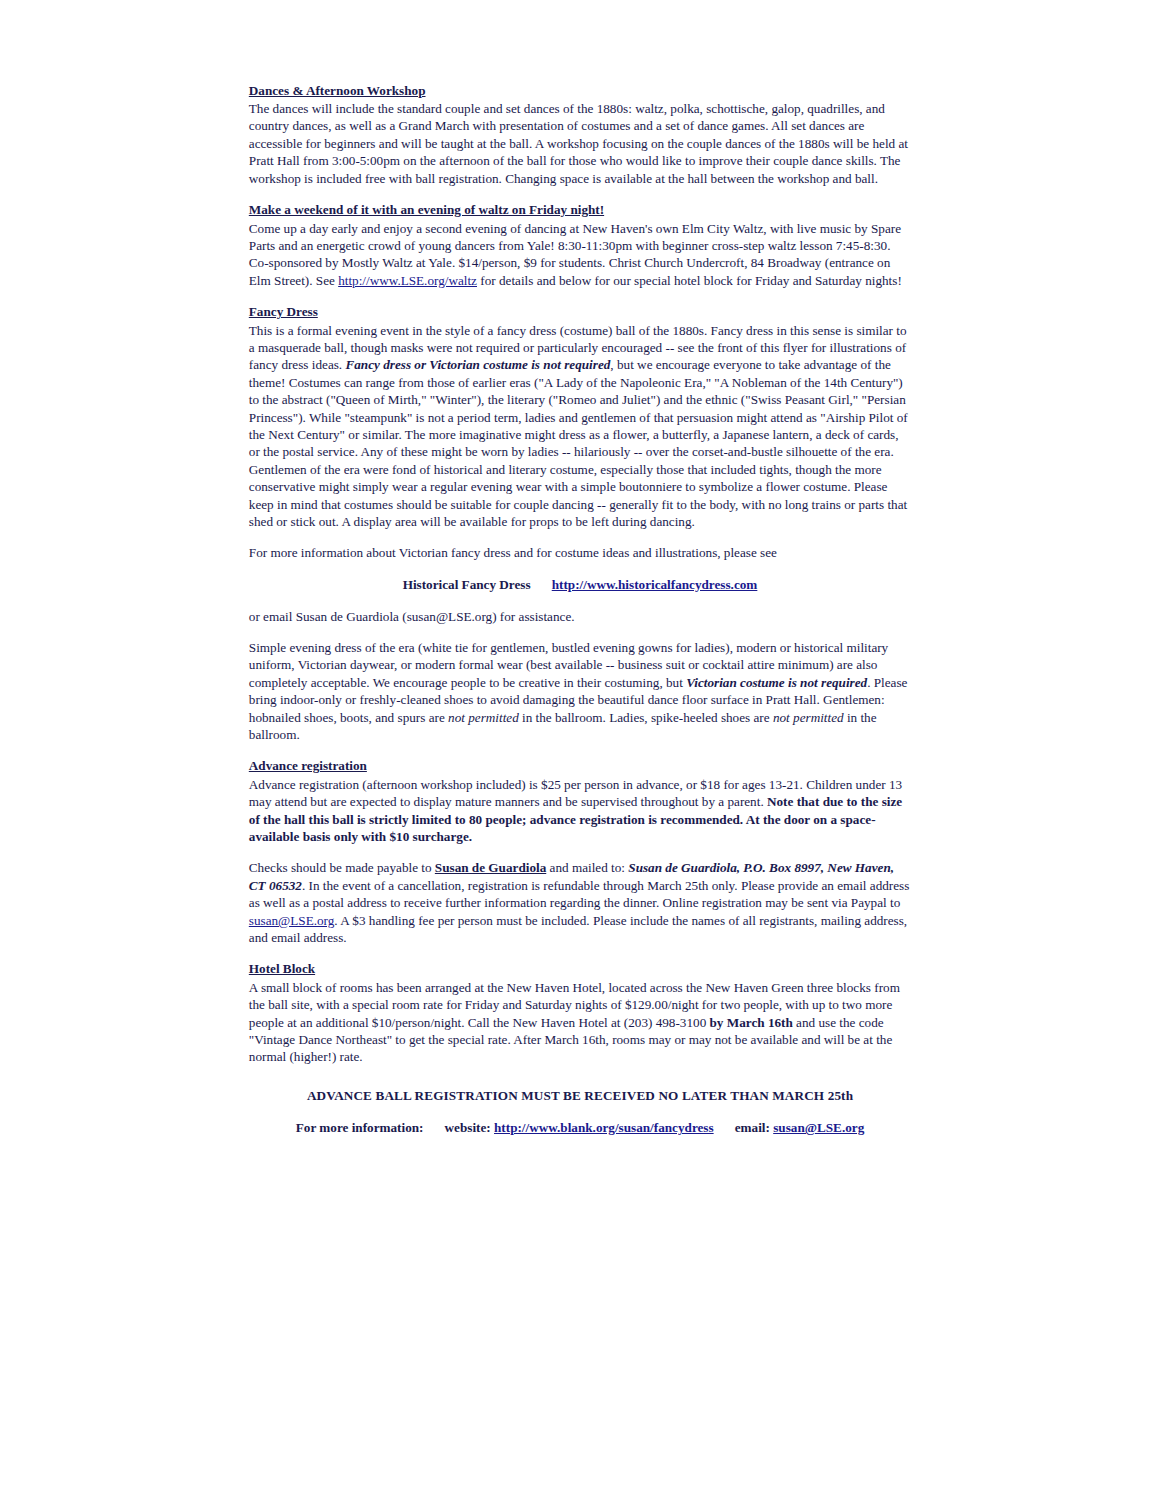Dances & Afternoon Workshop
The dances will include the standard couple and set dances of the 1880s: waltz, polka, schottische, galop, quadrilles, and country dances, as well as a Grand March with presentation of costumes and a set of dance games. All set dances are accessible for beginners and will be taught at the ball. A workshop focusing on the couple dances of the 1880s will be held at Pratt Hall from 3:00-5:00pm on the afternoon of the ball for those who would like to improve their couple dance skills. The workshop is included free with ball registration. Changing space is available at the hall between the workshop and ball.
Make a weekend of it with an evening of waltz on Friday night!
Come up a day early and enjoy a second evening of dancing at New Haven's own Elm City Waltz, with live music by Spare Parts and an energetic crowd of young dancers from Yale! 8:30-11:30pm with beginner cross-step waltz lesson 7:45-8:30. Co-sponsored by Mostly Waltz at Yale. $14/person, $9 for students. Christ Church Undercroft, 84 Broadway (entrance on Elm Street). See http://www.LSE.org/waltz for details and below for our special hotel block for Friday and Saturday nights!
Fancy Dress
This is a formal evening event in the style of a fancy dress (costume) ball of the 1880s. Fancy dress in this sense is similar to a masquerade ball, though masks were not required or particularly encouraged -- see the front of this flyer for illustrations of fancy dress ideas. Fancy dress or Victorian costume is not required, but we encourage everyone to take advantage of the theme! Costumes can range from those of earlier eras ("A Lady of the Napoleonic Era," "A Nobleman of the 14th Century") to the abstract ("Queen of Mirth," "Winter"), the literary ("Romeo and Juliet") and the ethnic ("Swiss Peasant Girl," "Persian Princess"). While "steampunk" is not a period term, ladies and gentlemen of that persuasion might attend as "Airship Pilot of the Next Century" or similar. The more imaginative might dress as a flower, a butterfly, a Japanese lantern, a deck of cards, or the postal service. Any of these might be worn by ladies -- hilariously -- over the corset-and-bustle silhouette of the era. Gentlemen of the era were fond of historical and literary costume, especially those that included tights, though the more conservative might simply wear a regular evening wear with a simple boutonniere to symbolize a flower costume. Please keep in mind that costumes should be suitable for couple dancing -- generally fit to the body, with no long trains or parts that shed or stick out. A display area will be available for props to be left during dancing.
For more information about Victorian fancy dress and for costume ideas and illustrations, please see
Historical Fancy Dress http://www.historicalfancydress.com
or email Susan de Guardiola (susan@LSE.org) for assistance.
Simple evening dress of the era (white tie for gentlemen, bustled evening gowns for ladies), modern or historical military uniform, Victorian daywear, or modern formal wear (best available -- business suit or cocktail attire minimum) are also completely acceptable. We encourage people to be creative in their costuming, but Victorian costume is not required. Please bring indoor-only or freshly-cleaned shoes to avoid damaging the beautiful dance floor surface in Pratt Hall. Gentlemen: hobnailed shoes, boots, and spurs are not permitted in the ballroom. Ladies, spike-heeled shoes are not permitted in the ballroom.
Advance registration
Advance registration (afternoon workshop included) is $25 per person in advance, or $18 for ages 13-21. Children under 13 may attend but are expected to display mature manners and be supervised throughout by a parent. Note that due to the size of the hall this ball is strictly limited to 80 people; advance registration is recommended. At the door on a space-available basis only with $10 surcharge.
Checks should be made payable to Susan de Guardiola and mailed to: Susan de Guardiola, P.O. Box 8997, New Haven, CT 06532. In the event of a cancellation, registration is refundable through March 25th only. Please provide an email address as well as a postal address to receive further information regarding the dinner. Online registration may be sent via Paypal to susan@LSE.org. A $3 handling fee per person must be included. Please include the names of all registrants, mailing address, and email address.
Hotel Block
A small block of rooms has been arranged at the New Haven Hotel, located across the New Haven Green three blocks from the ball site, with a special room rate for Friday and Saturday nights of $129.00/night for two people, with up to two more people at an additional $10/person/night. Call the New Haven Hotel at (203) 498-3100 by March 16th and use the code "Vintage Dance Northeast" to get the special rate. After March 16th, rooms may or may not be available and will be at the normal (higher!) rate.
ADVANCE BALL REGISTRATION MUST BE RECEIVED NO LATER THAN MARCH 25th
For more information: website: http://www.blank.org/susan/fancydress email: susan@LSE.org